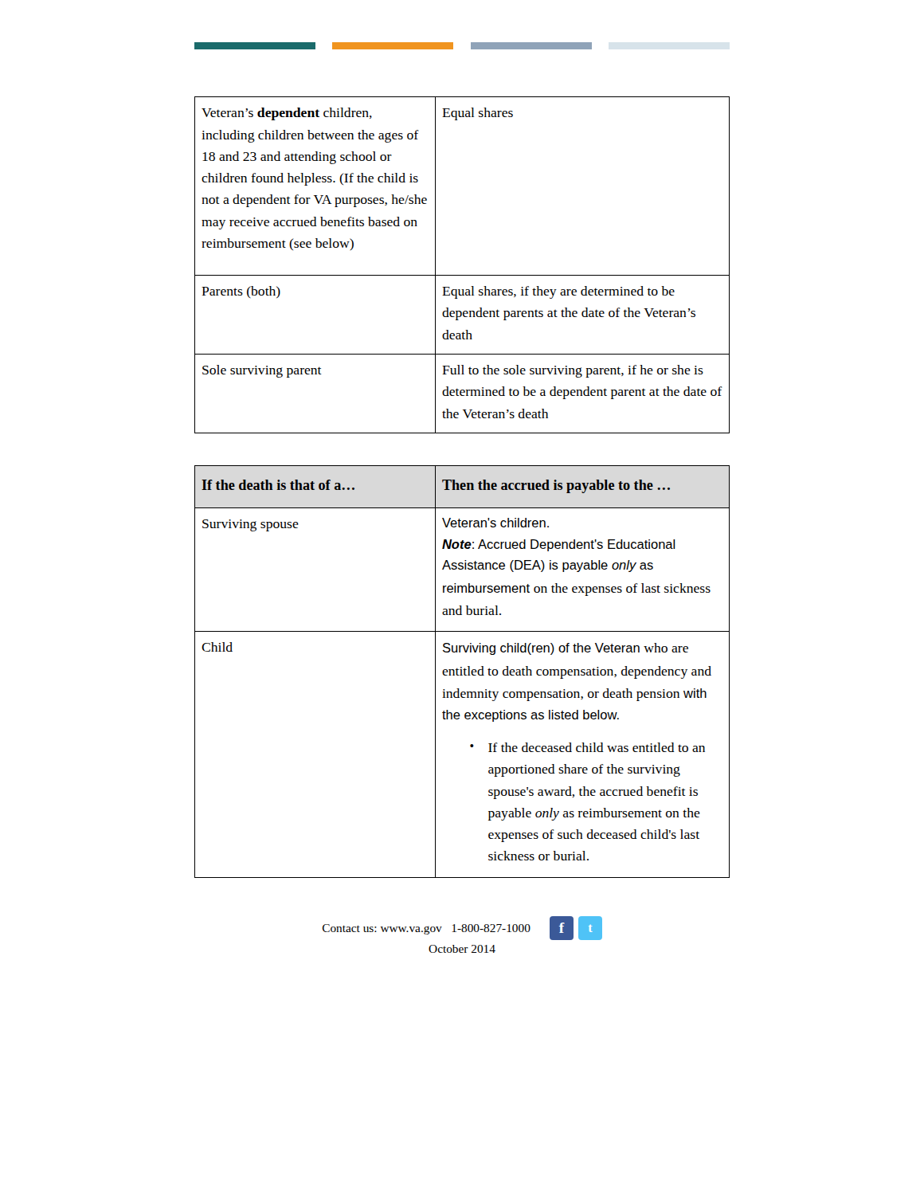| Veteran’s dependent children, including children between the ages of 18 and 23 and attending school or children found helpless. (If the child is not a dependent for VA purposes, he/she may receive accrued benefits based on reimbursement (see below) | Equal shares |
| Parents (both) | Equal shares, if they are determined to be dependent parents at the date of the Veteran’s death |
| Sole surviving parent | Full to the sole surviving parent, if he or she is determined to be a dependent parent at the date of the Veteran’s death |
| If the death is that of a… | Then the accrued is payable to the … |
| --- | --- |
| Surviving spouse | Veteran's children. Note : Accrued Dependent's Educational Assistance (DEA) is payable only as reimbursement on the expenses of last sickness and burial. |
| Child | Surviving child(ren) of the Veteran who are entitled to death compensation, dependency and indemnity compensation, or death pension with the exceptions as listed below. If the deceased child was entitled to an apportioned share of the surviving spouse's award, the accrued benefit is payable only as reimbursement on the expenses of such deceased child's last sickness or burial. |
Contact us: www.va.gov 1-800-827-1000 f t
October 2014